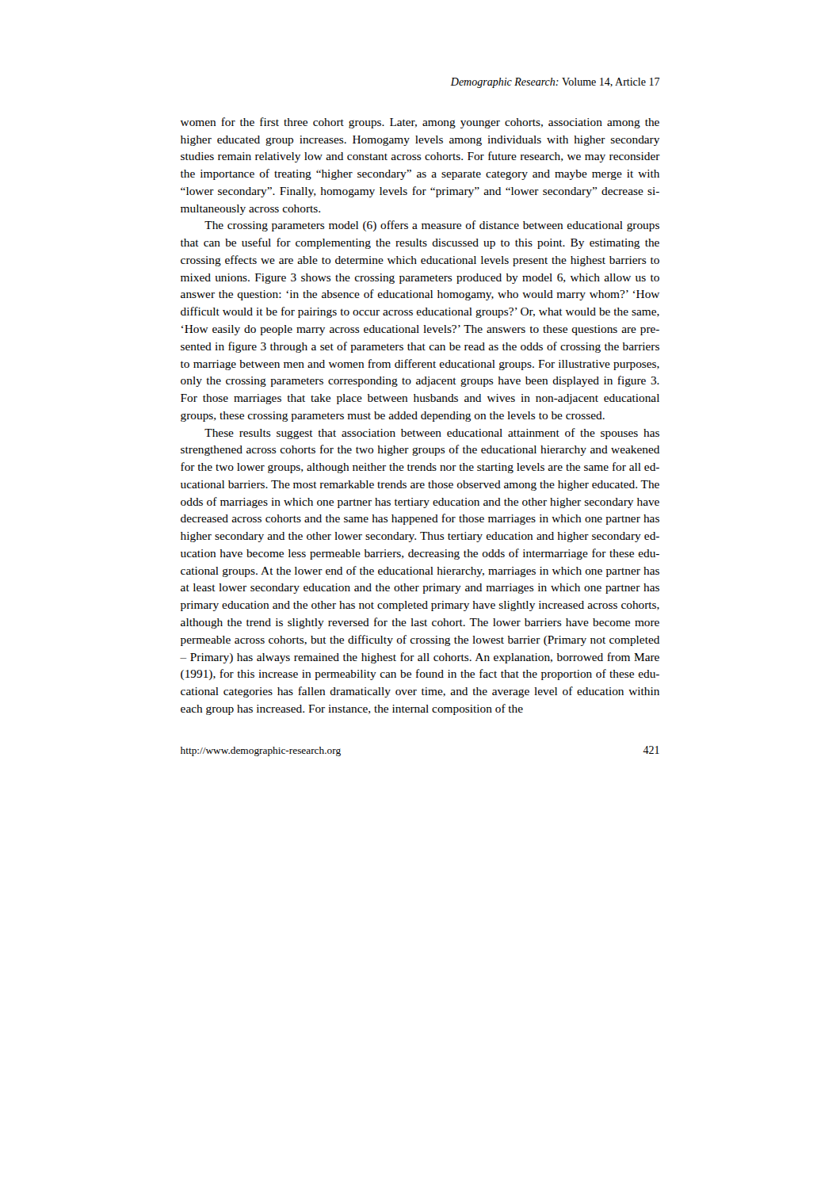Demographic Research: Volume 14, Article 17
women for the first three cohort groups. Later, among younger cohorts, association among the higher educated group increases. Homogamy levels among individuals with higher secondary studies remain relatively low and constant across cohorts. For future research, we may reconsider the importance of treating “higher secondary” as a separate category and maybe merge it with “lower secondary”. Finally, homogamy levels for “primary” and “lower secondary” decrease simultaneously across cohorts.
The crossing parameters model (6) offers a measure of distance between educational groups that can be useful for complementing the results discussed up to this point. By estimating the crossing effects we are able to determine which educational levels present the highest barriers to mixed unions. Figure 3 shows the crossing parameters produced by model 6, which allow us to answer the question: ‘in the absence of educational homogamy, who would marry whom?’ ‘How difficult would it be for pairings to occur across educational groups?’ Or, what would be the same, ‘How easily do people marry across educational levels?’ The answers to these questions are presented in figure 3 through a set of parameters that can be read as the odds of crossing the barriers to marriage between men and women from different educational groups. For illustrative purposes, only the crossing parameters corresponding to adjacent groups have been displayed in figure 3. For those marriages that take place between husbands and wives in non-adjacent educational groups, these crossing parameters must be added depending on the levels to be crossed.
These results suggest that association between educational attainment of the spouses has strengthened across cohorts for the two higher groups of the educational hierarchy and weakened for the two lower groups, although neither the trends nor the starting levels are the same for all educational barriers. The most remarkable trends are those observed among the higher educated. The odds of marriages in which one partner has tertiary education and the other higher secondary have decreased across cohorts and the same has happened for those marriages in which one partner has higher secondary and the other lower secondary. Thus tertiary education and higher secondary education have become less permeable barriers, decreasing the odds of intermarriage for these educational groups. At the lower end of the educational hierarchy, marriages in which one partner has at least lower secondary education and the other primary and marriages in which one partner has primary education and the other has not completed primary have slightly increased across cohorts, although the trend is slightly reversed for the last cohort. The lower barriers have become more permeable across cohorts, but the difficulty of crossing the lowest barrier (Primary not completed – Primary) has always remained the highest for all cohorts. An explanation, borrowed from Mare (1991), for this increase in permeability can be found in the fact that the proportion of these educational categories has fallen dramatically over time, and the average level of education within each group has increased. For instance, the internal composition of the
http://www.demographic-research.org 421